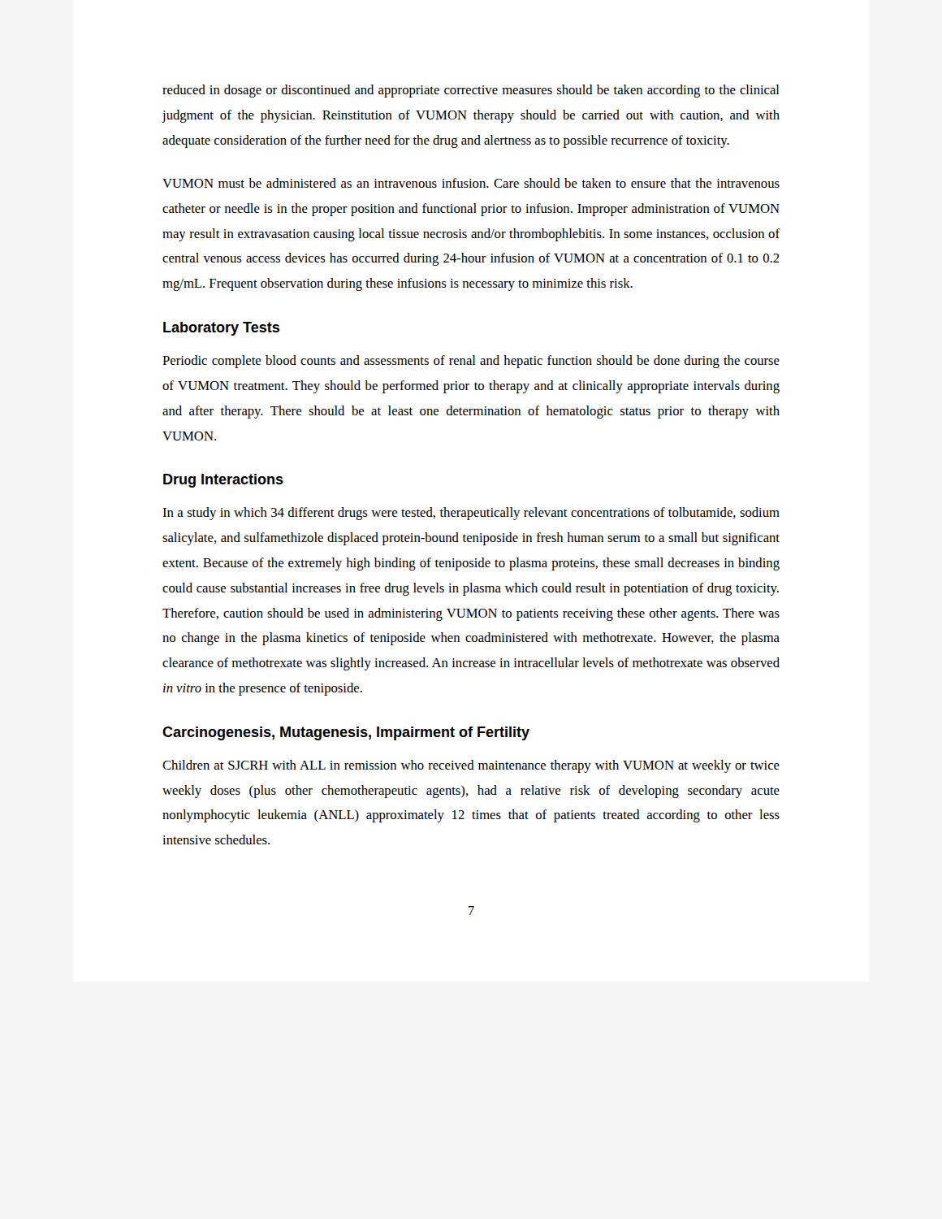reduced in dosage or discontinued and appropriate corrective measures should be taken according to the clinical judgment of the physician. Reinstitution of VUMON therapy should be carried out with caution, and with adequate consideration of the further need for the drug and alertness as to possible recurrence of toxicity.
VUMON must be administered as an intravenous infusion. Care should be taken to ensure that the intravenous catheter or needle is in the proper position and functional prior to infusion. Improper administration of VUMON may result in extravasation causing local tissue necrosis and/or thrombophlebitis. In some instances, occlusion of central venous access devices has occurred during 24-hour infusion of VUMON at a concentration of 0.1 to 0.2 mg/mL. Frequent observation during these infusions is necessary to minimize this risk.
Laboratory Tests
Periodic complete blood counts and assessments of renal and hepatic function should be done during the course of VUMON treatment. They should be performed prior to therapy and at clinically appropriate intervals during and after therapy. There should be at least one determination of hematologic status prior to therapy with VUMON.
Drug Interactions
In a study in which 34 different drugs were tested, therapeutically relevant concentrations of tolbutamide, sodium salicylate, and sulfamethizole displaced protein-bound teniposide in fresh human serum to a small but significant extent. Because of the extremely high binding of teniposide to plasma proteins, these small decreases in binding could cause substantial increases in free drug levels in plasma which could result in potentiation of drug toxicity. Therefore, caution should be used in administering VUMON to patients receiving these other agents. There was no change in the plasma kinetics of teniposide when coadministered with methotrexate. However, the plasma clearance of methotrexate was slightly increased. An increase in intracellular levels of methotrexate was observed in vitro in the presence of teniposide.
Carcinogenesis, Mutagenesis, Impairment of Fertility
Children at SJCRH with ALL in remission who received maintenance therapy with VUMON at weekly or twice weekly doses (plus other chemotherapeutic agents), had a relative risk of developing secondary acute nonlymphocytic leukemia (ANLL) approximately 12 times that of patients treated according to other less intensive schedules.
7